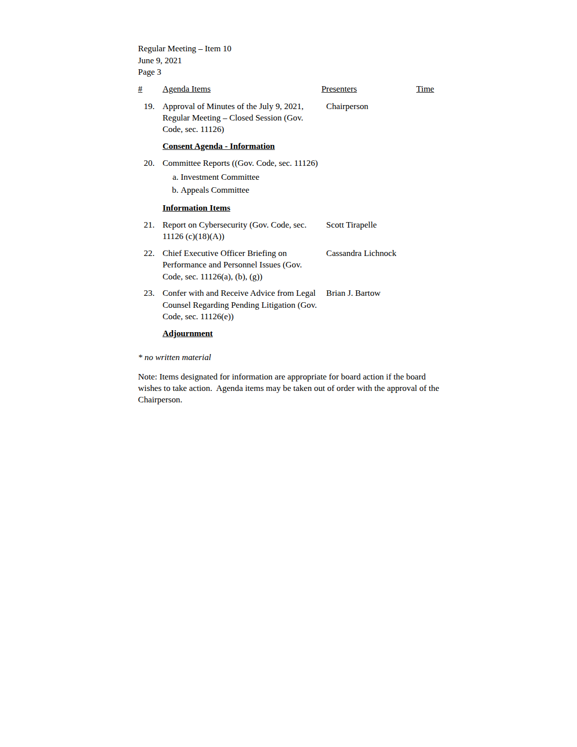Regular Meeting – Item 10
June 9, 2021
Page 3
| # | Agenda Items | Presenters | Time |
| --- | --- | --- | --- |
| 19. | Approval of Minutes of the July 9, 2021, Regular Meeting – Closed Session (Gov. Code, sec. 11126) | Chairperson | |
| | Consent Agenda - Information |
| 20. | Committee Reports ((Gov. Code, sec. 11126) Investment Committee Appeals Committee | | |
| | Information Items |
| 21. | Report on Cybersecurity (Gov. Code, sec. 11126 (c)(18)(A)) | Scott Tirapelle | |
| 22. | Chief Executive Officer Briefing on Performance and Personnel Issues (Gov. Code, sec. 11126(a), (b), (g)) | Cassandra Lichnock | |
| 23. | Confer with and Receive Advice from Legal Counsel Regarding Pending Litigation (Gov. Code, sec. 11126(e)) | Brian J. Bartow | |
| | Adjournment |
* no written material
Note: Items designated for information are appropriate for board action if the board wishes to take action. Agenda items may be taken out of order with the approval of the Chairperson.